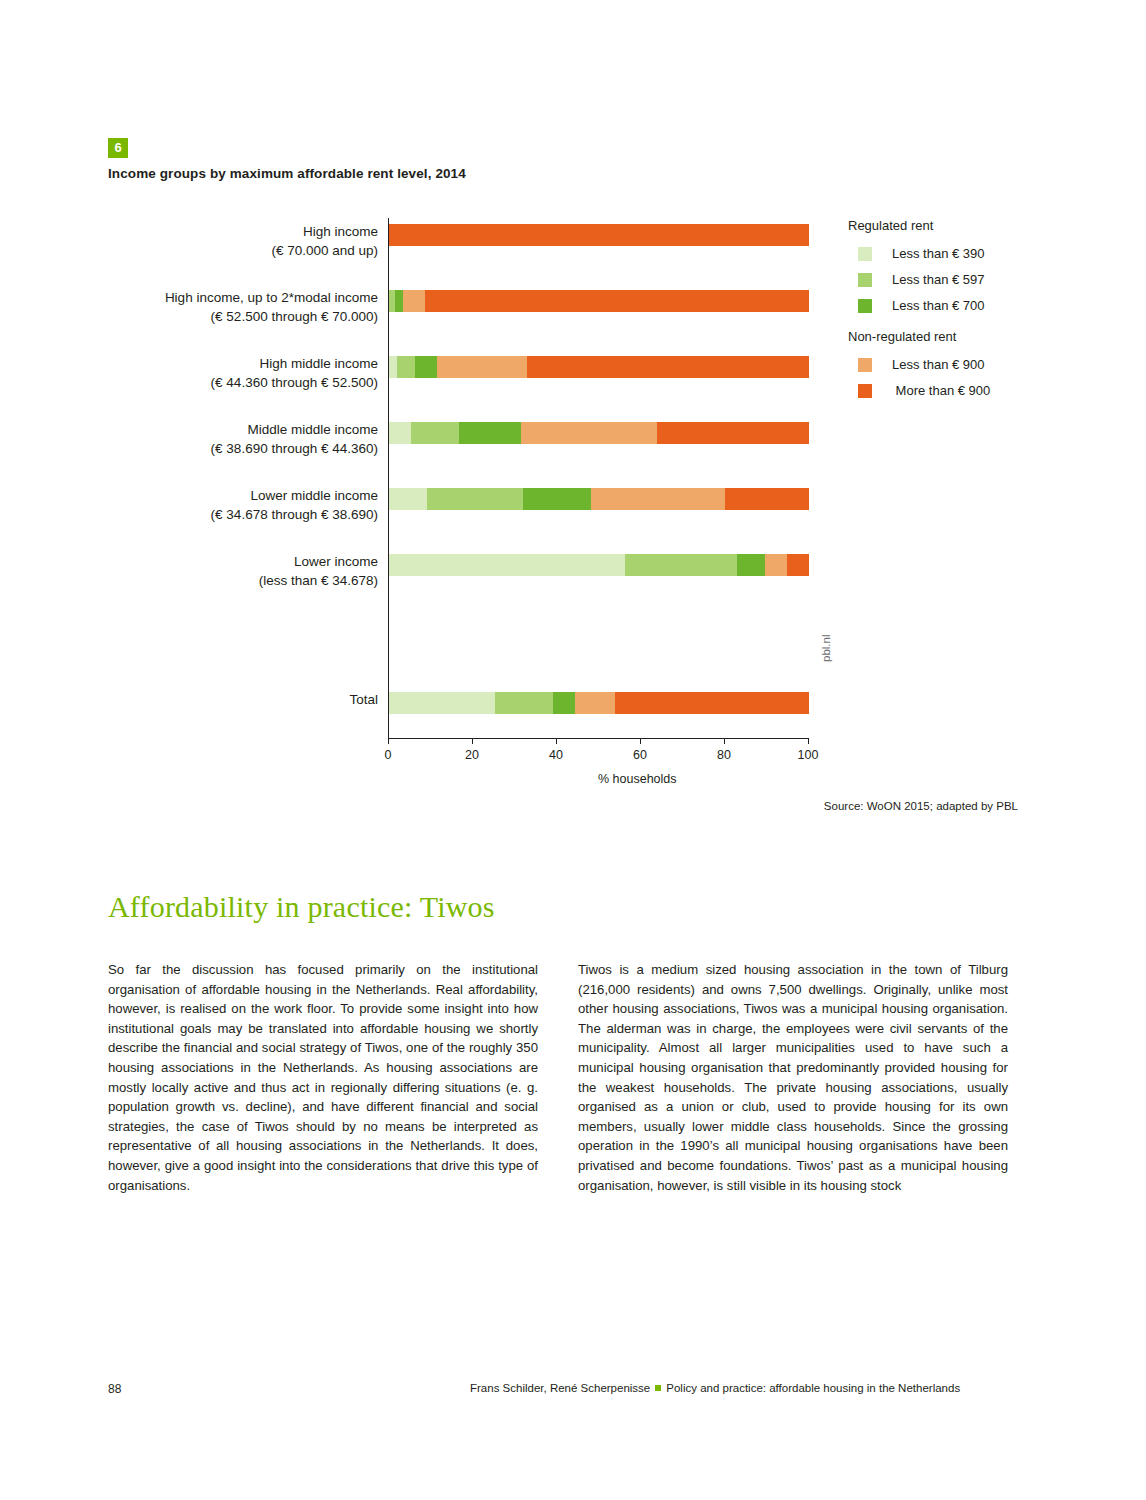6
Income groups by maximum affordable rent level, 2014
0
20
40
60
80
100
% households
High income
(€ 70.000 and up)
High income, up to 2*modal income
(€ 52.500 through € 70.000)
High middle income
(€ 44.360 through € 52.500)
Middle middle income
(€ 38.690 through € 44.360)
Lower middle income
(€ 34.678 through € 38.690)
Lower income
(less than € 34.678)
Total
pbl.nl
Regulated rent
Less than € 390
Less than € 597
Less than € 700
Non-regulated rent
Less than € 900
More than € 900
Source: WoON 2015; adapted by PBL
Affordability in practice: Tiwos
So far the discussion has focused primarily on the institutional organisation of affordable housing in the Netherlands. Real affordability, however, is realised on the work floor. To provide some insight into how institutional goals may be translated into affordable housing we shortly describe the financial and social strategy of Tiwos, one of the roughly 350 housing associations in the Netherlands. As housing associations are mostly locally active and thus act in regionally differing situations (e. g. population growth vs. decline), and have different financial and social strategies, the case of Tiwos should by no means be interpreted as representative of all housing associations in the Netherlands. It does, however, give a good insight into the considerations that drive this type of organisations.
Tiwos is a medium sized housing association in the town of Tilburg (216,000 residents) and owns 7,500 dwellings. Originally, unlike most other housing associations, Tiwos was a municipal housing organisation. The alderman was in charge, the employees were civil servants of the municipality. Almost all larger municipalities used to have such a municipal housing organisation that predominantly provided housing for the weakest households. The private housing associations, usually organised as a union or club, used to provide housing for its own members, usually lower middle class households. Since the grossing operation in the 1990’s all municipal housing organisations have been privatised and become foundations. Tiwos’ past as a municipal housing organisation, however, is still visible in its housing stock
88
Frans Schilder, René Scherpenisse Policy and practice: affordable housing in the Netherlands